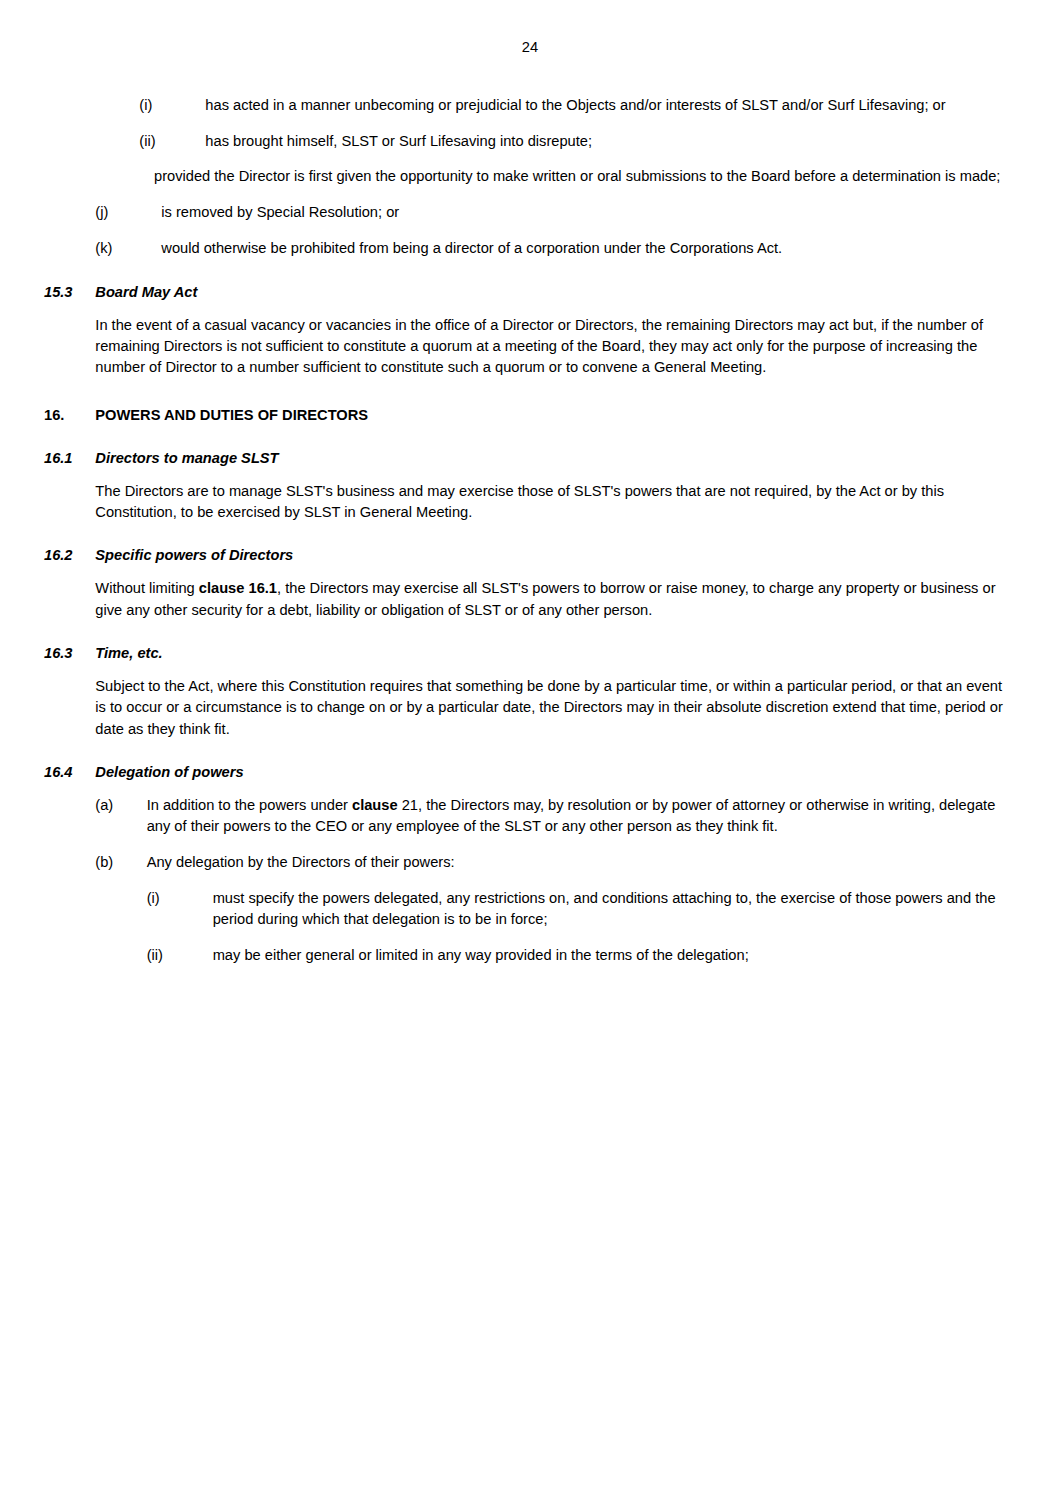24
(i)
has acted in a manner unbecoming or prejudicial to the Objects and/or interests of SLST and/or Surf Lifesaving; or
(ii)
has brought himself, SLST or Surf Lifesaving into disrepute;
provided the Director is first given the opportunity to make written or oral submissions to the Board before a determination is made;
(j)
is removed by Special Resolution; or
(k)
would otherwise be prohibited from being a director of a corporation under the Corporations Act.
15.3 Board May Act
In the event of a casual vacancy or vacancies in the office of a Director or Directors, the remaining Directors may act but, if the number of remaining Directors is not sufficient to constitute a quorum at a meeting of the Board, they may act only for the purpose of increasing the number of Director to a number sufficient to constitute such a quorum or to convene a General Meeting.
16. POWERS AND DUTIES OF DIRECTORS
16.1 Directors to manage SLST
The Directors are to manage SLST's business and may exercise those of SLST's powers that are not required, by the Act or by this Constitution, to be exercised by SLST in General Meeting.
16.2 Specific powers of Directors
Without limiting clause 16.1, the Directors may exercise all SLST's powers to borrow or raise money, to charge any property or business or give any other security for a debt, liability or obligation of SLST or of any other person.
16.3 Time, etc.
Subject to the Act, where this Constitution requires that something be done by a particular time, or within a particular period, or that an event is to occur or a circumstance is to change on or by a particular date, the Directors may in their absolute discretion extend that time, period or date as they think fit.
16.4 Delegation of powers
(a)
In addition to the powers under clause 21, the Directors may, by resolution or by power of attorney or otherwise in writing, delegate any of their powers to the CEO or any employee of the SLST or any other person as they think fit.
(b)
Any delegation by the Directors of their powers:
(i)
must specify the powers delegated, any restrictions on, and conditions attaching to, the exercise of those powers and the period during which that delegation is to be in force;
(ii)
may be either general or limited in any way provided in the terms of the delegation;